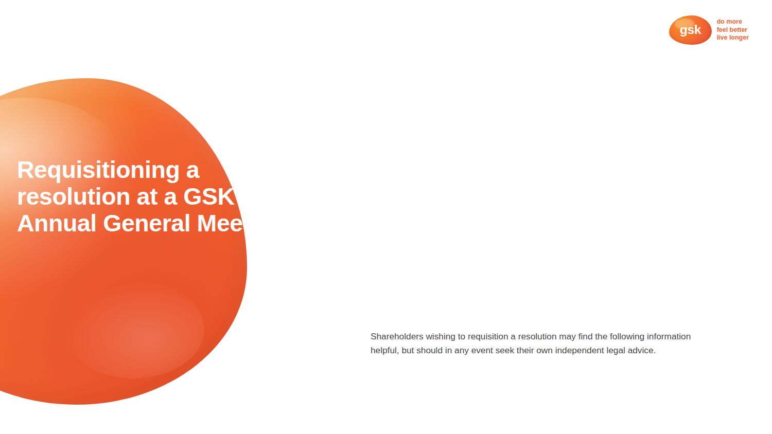gsk
do more
feel better
live longer
Requisitioning a resolution at a GSK Annual General Meeting
Shareholders wishing to requisition a resolution may find the following information helpful, but should in any event seek their own independent legal advice.